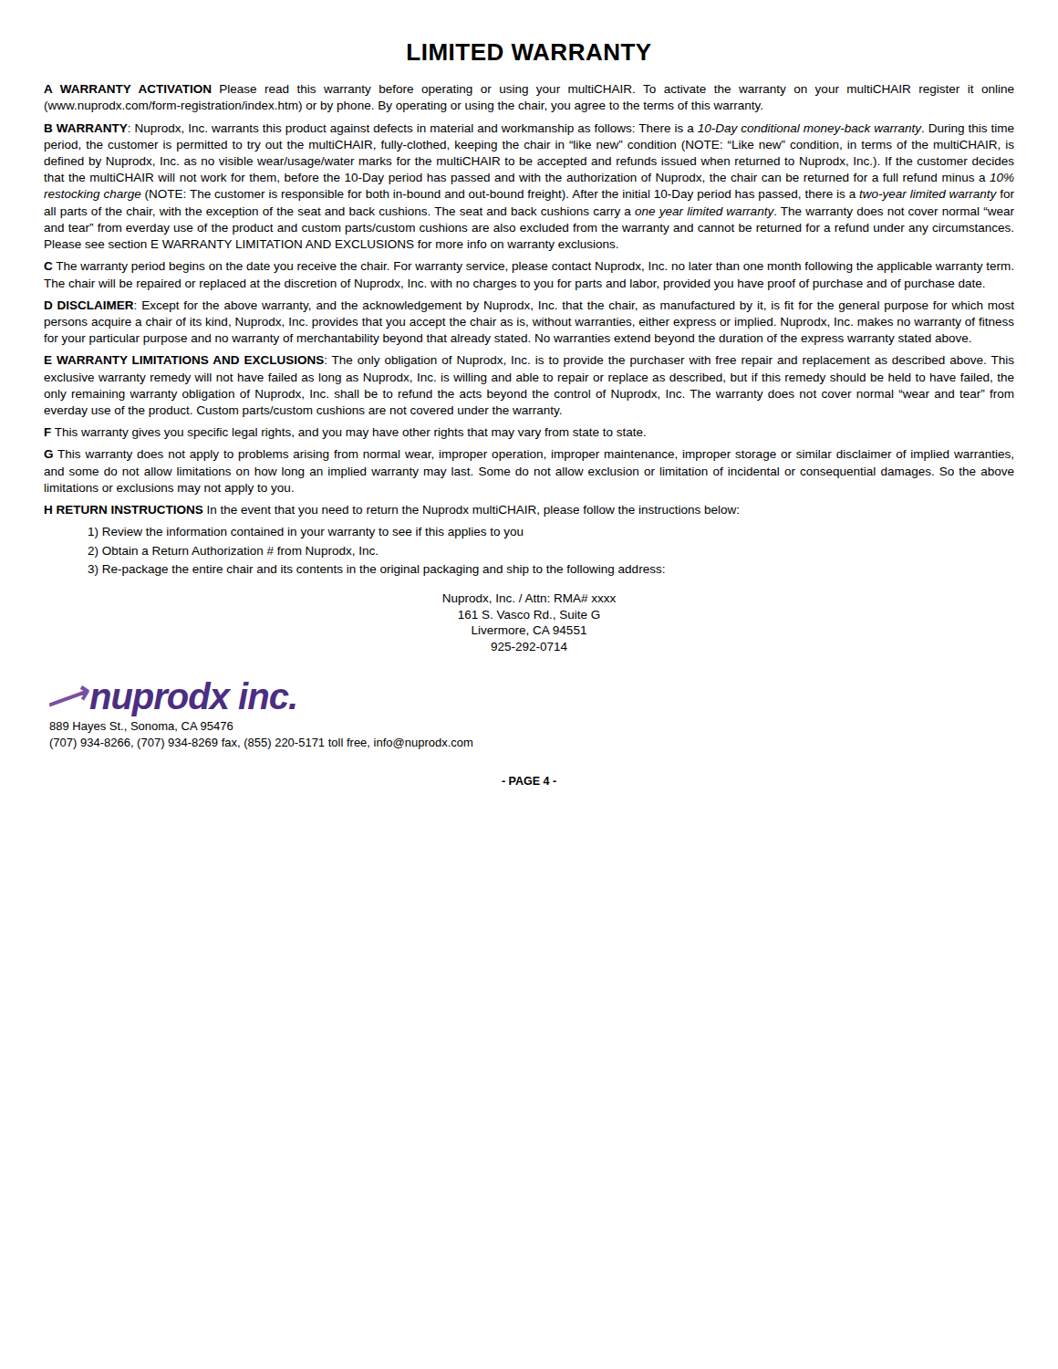LIMITED WARRANTY
A WARRANTY ACTIVATION Please read this warranty before operating or using your multiCHAIR. To activate the warranty on your multiCHAIR register it online (www.nuprodx.com/form-registration/index.htm) or by phone. By operating or using the chair, you agree to the terms of this warranty.
B WARRANTY: Nuprodx, Inc. warrants this product against defects in material and workmanship as follows: There is a 10-Day conditional money-back warranty. During this time period, the customer is permitted to try out the multiCHAIR, fully-clothed, keeping the chair in “like new” condition (NOTE: “Like new” condition, in terms of the multiCHAIR, is defined by Nuprodx, Inc. as no visible wear/usage/water marks for the multiCHAIR to be accepted and refunds issued when returned to Nuprodx, Inc.). If the customer decides that the multiCHAIR will not work for them, before the 10-Day period has passed and with the authorization of Nuprodx, the chair can be returned for a full refund minus a 10% restocking charge (NOTE: The customer is responsible for both in-bound and out-bound freight). After the initial 10-Day period has passed, there is a two-year limited warranty for all parts of the chair, with the exception of the seat and back cushions. The seat and back cushions carry a one year limited warranty. The warranty does not cover normal “wear and tear” from everday use of the product and custom parts/custom cushions are also excluded from the warranty and cannot be returned for a refund under any circumstances. Please see section E WARRANTY LIMITATION AND EXCLUSIONS for more info on warranty exclusions.
C The warranty period begins on the date you receive the chair. For warranty service, please contact Nuprodx, Inc. no later than one month following the applicable warranty term. The chair will be repaired or replaced at the discretion of Nuprodx, Inc. with no charges to you for parts and labor, provided you have proof of purchase and of purchase date.
D DISCLAIMER: Except for the above warranty, and the acknowledgement by Nuprodx, Inc. that the chair, as manufactured by it, is fit for the general purpose for which most persons acquire a chair of its kind, Nuprodx, Inc. provides that you accept the chair as is, without warranties, either express or implied. Nuprodx, Inc. makes no warranty of fitness for your particular purpose and no warranty of merchantability beyond that already stated. No warranties extend beyond the duration of the express warranty stated above.
E WARRANTY LIMITATIONS AND EXCLUSIONS: The only obligation of Nuprodx, Inc. is to provide the purchaser with free repair and replacement as described above. This exclusive warranty remedy will not have failed as long as Nuprodx, Inc. is willing and able to repair or replace as described, but if this remedy should be held to have failed, the only remaining warranty obligation of Nuprodx, Inc. shall be to refund the acts beyond the control of Nuprodx, Inc. The warranty does not cover normal “wear and tear” from everday use of the product. Custom parts/custom cushions are not covered under the warranty.
F This warranty gives you specific legal rights, and you may have other rights that may vary from state to state.
G This warranty does not apply to problems arising from normal wear, improper operation, improper maintenance, improper storage or similar disclaimer of implied warranties, and some do not allow limitations on how long an implied warranty may last. Some do not allow exclusion or limitation of incidental or consequential damages. So the above limitations or exclusions may not apply to you.
H RETURN INSTRUCTIONS In the event that you need to return the Nuprodx multiCHAIR, please follow the instructions below:
1) Review the information contained in your warranty to see if this applies to you
2) Obtain a Return Authorization # from Nuprodx, Inc.
3) Re-package the entire chair and its contents in the original packaging and ship to the following address:
Nuprodx, Inc. / Attn: RMA# xxxx
161 S. Vasco Rd., Suite G
Livermore, CA 94551
925-292-0714
⟶nuprodx inc.
889 Hayes St., Sonoma, CA 95476
(707) 934-8266, (707) 934-8269 fax, (855) 220-5171 toll free, info@nuprodx.com
- PAGE 4 -